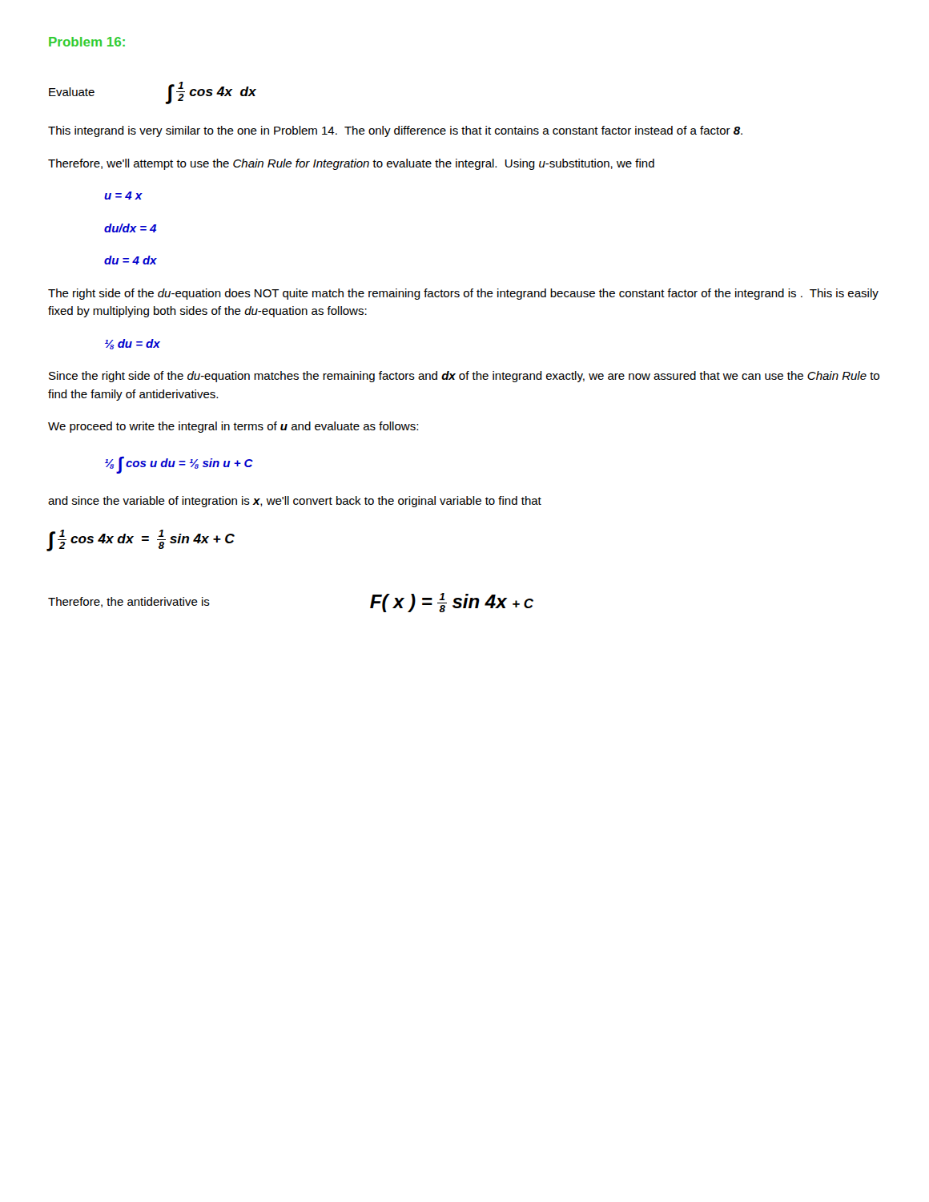Problem 16:
Evaluate ∫ 12 cos 4x dx
This integrand is very similar to the one in Problem 14. The only difference is that it contains a constant factor instead of a factor 8.
Therefore, we'll attempt to use the Chain Rule for Integration to evaluate the integral. Using u-substitution, we find
u = 4 x
du/dx = 4
du = 4 dx
The right side of the du-equation does NOT quite match the remaining factors of the integrand because the constant factor of the integrand is . This is easily fixed by multiplying both sides of the du-equation as follows:
⅛ du = dx
Since the right side of the du-equation matches the remaining factors and dx of the integrand exactly, we are now assured that we can use the Chain Rule to find the family of antiderivatives.
We proceed to write the integral in terms of u and evaluate as follows:
⅛ ∫ cos u du = ⅛ sin u + C
and since the variable of integration is x, we'll convert back to the original variable to find that
∫ 12 cos 4x dx = 18 sin 4x + C
Therefore, the antiderivative is F( x ) = 18 sin 4x + C